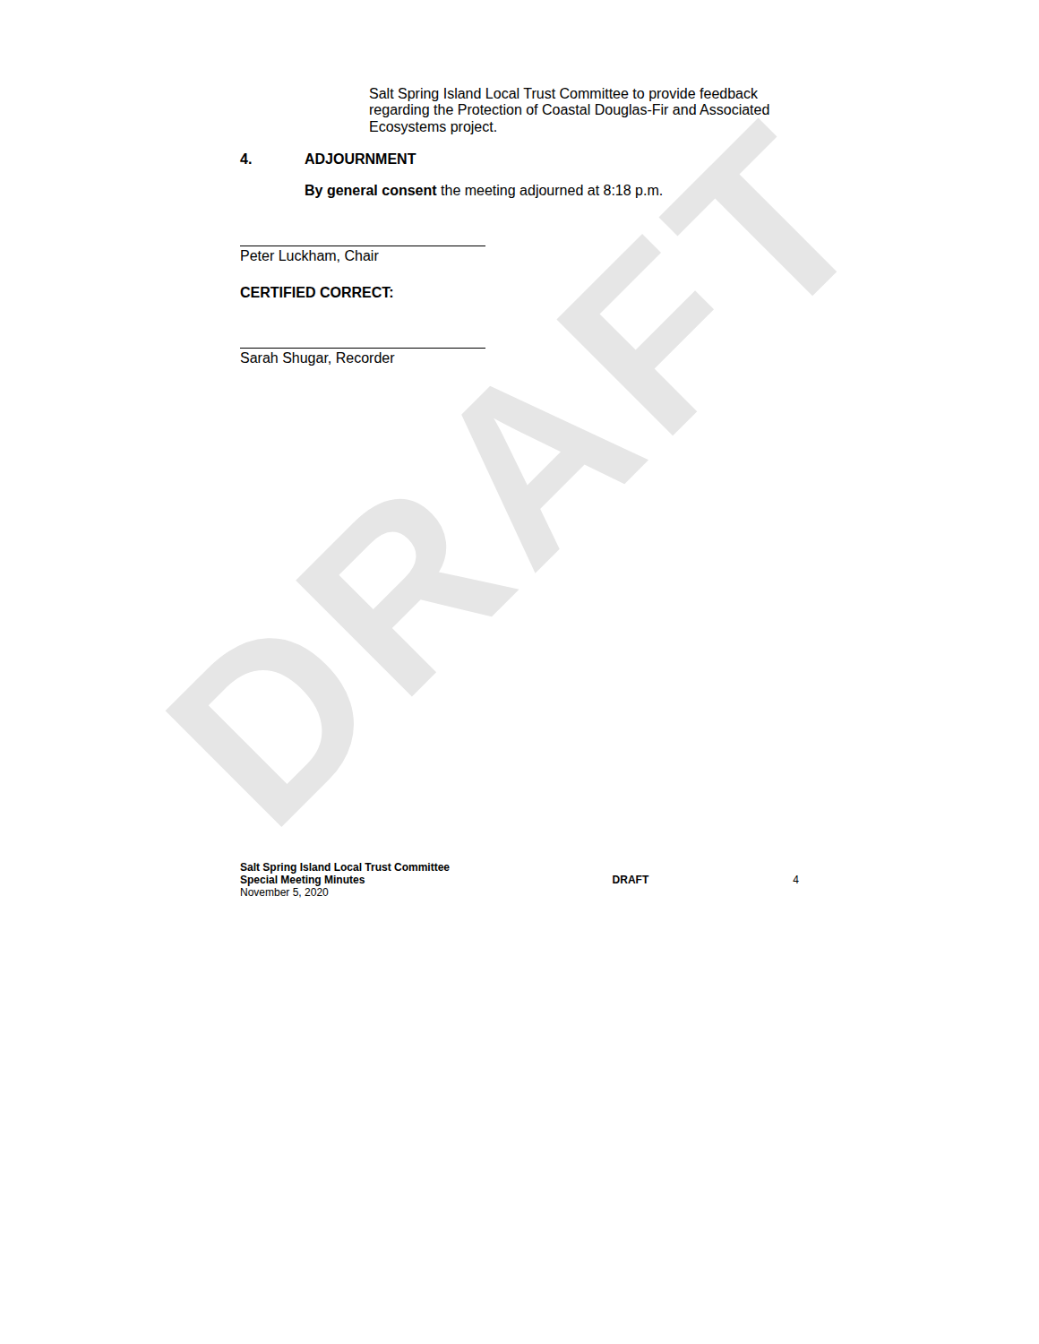DRAFT
Salt Spring Island Local Trust Committee to provide feedback regarding the Protection of Coastal Douglas-Fir and Associated Ecosystems project.
4. ADJOURNMENT
By general consent the meeting adjourned at 8:18 p.m.
Peter Luckham, Chair
CERTIFIED CORRECT:
Sarah Shugar, Recorder
Salt Spring Island Local Trust Committee
Special Meeting Minutes
DRAFT
4
November 5, 2020